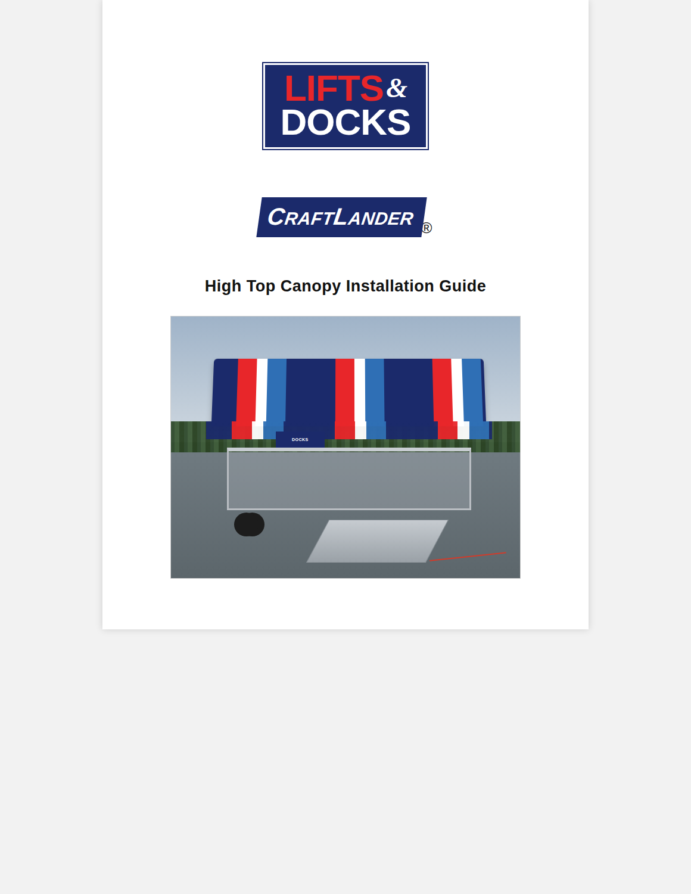LIFTS&
DOCKS
CRAFTLANDER®
High Top Canopy Installation Guide
DOCKS